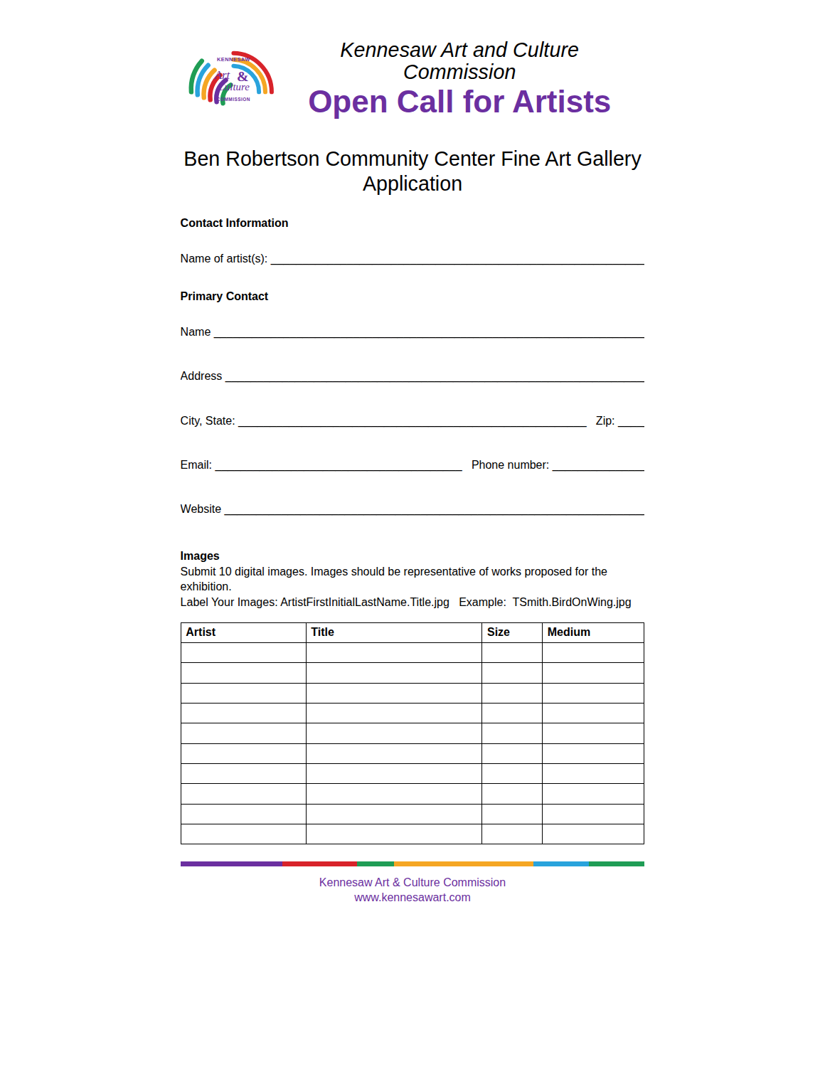KENNESAW Art & Culture COMMISSION
Kennesaw Art and Culture Commission
Open Call for Artists
Ben Robertson Community Center Fine Art Gallery
Application
Contact Information
Name of artist(s): _______________________________________________________________________________
Primary Contact
Name _________________________________________________________________________________
Address ______________________________________________________________________________
City, State: _______________________________________________________ Zip: ____________
Email: _______________________________________ Phone number: ________________________
Website ______________________________________________________________________________
Images
Submit 10 digital images. Images should be representative of works proposed for the exhibition.
Label Your Images: ArtistFirstInitialLastName.Title.jpg Example: TSmith.BirdOnWing.jpg
| Artist | Title | Size | Medium |
| --- | --- | --- | --- |
Kennesaw Art & Culture Commission
www.kennesawart.com